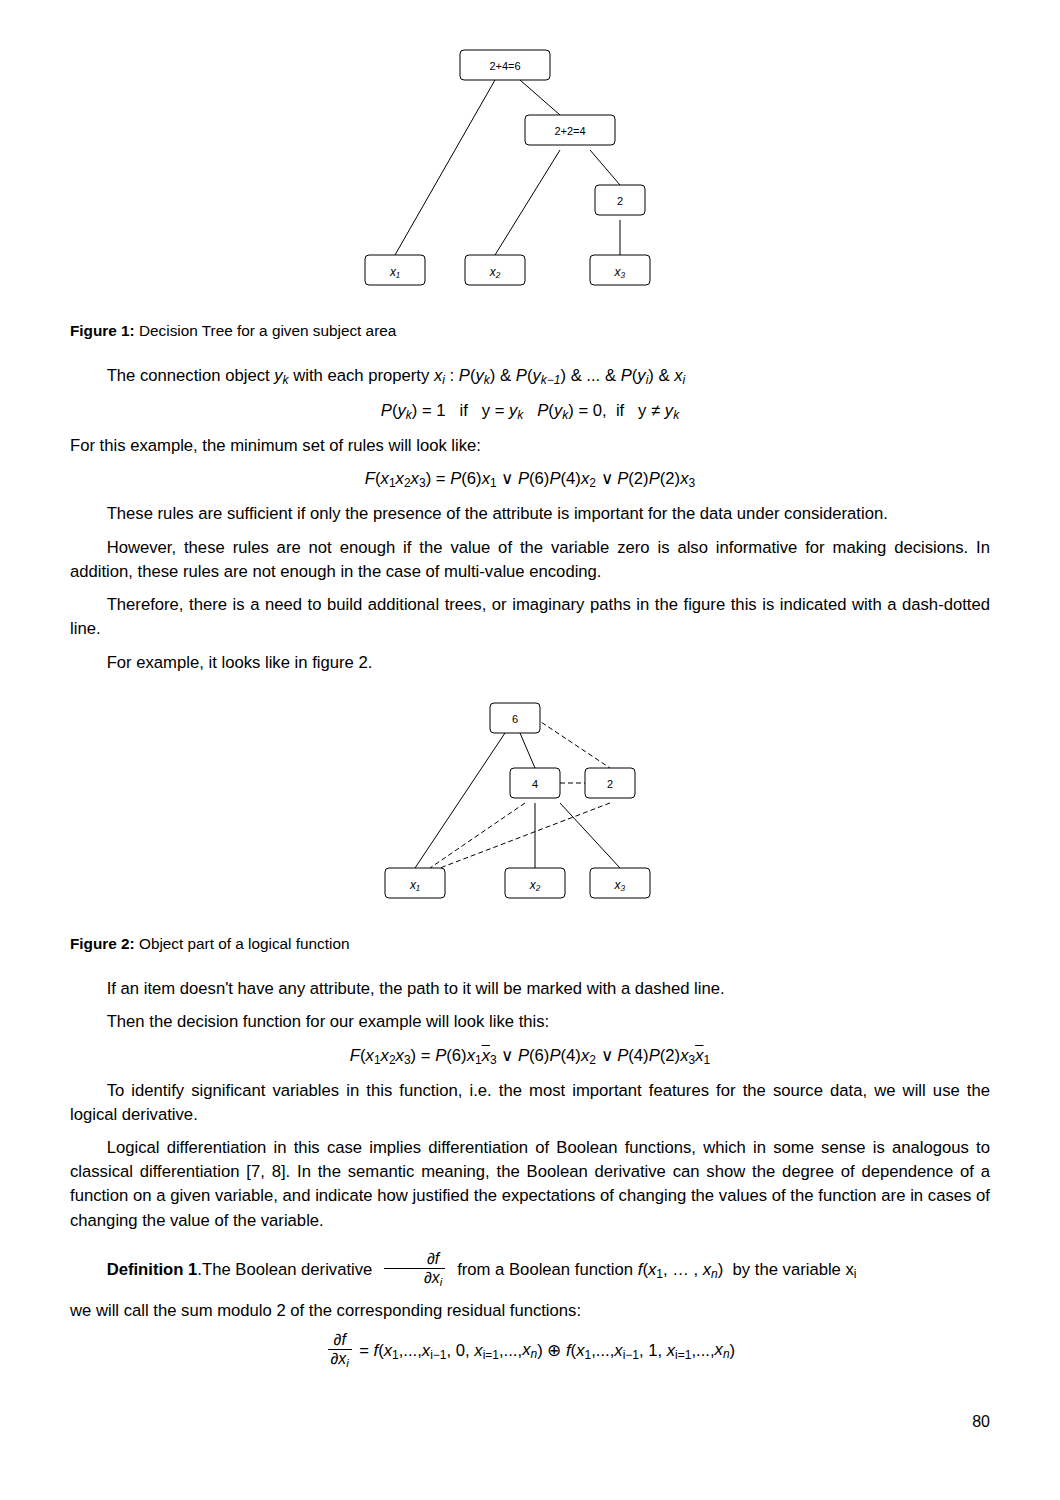2+4=6 2+2=4 2 x₁ x₂ x₃
Figure 1: Decision Tree for a given subject area
The connection object yk with each property xi : P(yk) & P(yk−1) & ... & P(yi) & xi
P(yk) = 1 if y = yk P(yk) = 0, if y ≠ yk
For this example, the minimum set of rules will look like:
F(x1x2x3) = P(6)x1 ∨ P(6)P(4)x2 ∨ P(2)P(2)x3
These rules are sufficient if only the presence of the attribute is important for the data under consideration.
However, these rules are not enough if the value of the variable zero is also informative for making decisions. In addition, these rules are not enough in the case of multi-value encoding.
Therefore, there is a need to build additional trees, or imaginary paths in the figure this is indicated with a dash-dotted line.
For example, it looks like in figure 2.
6 4 2 x₁ x₂ x₃
Figure 2: Object part of a logical function
If an item doesn't have any attribute, the path to it will be marked with a dashed line.
Then the decision function for our example will look like this:
F(x1x2x3) = P(6)x1x3 ∨ P(6)P(4)x2 ∨ P(4)P(2)x3x1
To identify significant variables in this function, i.e. the most important features for the source data, we will use the logical derivative.
Logical differentiation in this case implies differentiation of Boolean functions, which in some sense is analogous to classical differentiation [7, 8]. In the semantic meaning, the Boolean derivative can show the degree of dependence of a function on a given variable, and indicate how justified the expectations of changing the values of the function are in cases of changing the value of the variable.
Definition 1.The Boolean derivative ∂f∂xi from a Boolean function f(x1, … , xn) by the variable xi
we will call the sum modulo 2 of the corresponding residual functions:
∂f∂xi = f(x1,...,xi−1, 0, xi=1,...,xn) ⊕ f(x1,...,xi−1, 1, xi=1,...,xn)
80